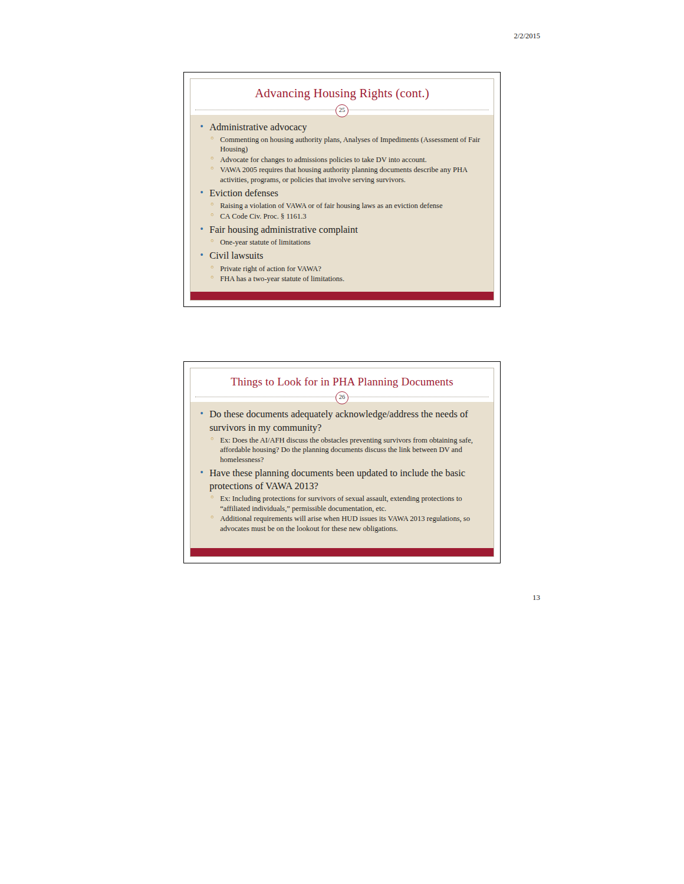2/2/2015
Advancing Housing Rights (cont.)
25
Administrative advocacy
Commenting on housing authority plans, Analyses of Impediments (Assessment of Fair Housing)
Advocate for changes to admissions policies to take DV into account.
VAWA 2005 requires that housing authority planning documents describe any PHA activities, programs, or policies that involve serving survivors.
Eviction defenses
Raising a violation of VAWA or of fair housing laws as an eviction defense
CA Code Civ. Proc. § 1161.3
Fair housing administrative complaint
One-year statute of limitations
Civil lawsuits
Private right of action for VAWA?
FHA has a two-year statute of limitations.
Things to Look for in PHA Planning Documents
26
Do these documents adequately acknowledge/address the needs of survivors in my community?
Ex: Does the AI/AFH discuss the obstacles preventing survivors from obtaining safe, affordable housing? Do the planning documents discuss the link between DV and homelessness?
Have these planning documents been updated to include the basic protections of VAWA 2013?
Ex: Including protections for survivors of sexual assault, extending protections to “affiliated individuals,” permissible documentation, etc.
Additional requirements will arise when HUD issues its VAWA 2013 regulations, so advocates must be on the lookout for these new obligations.
13